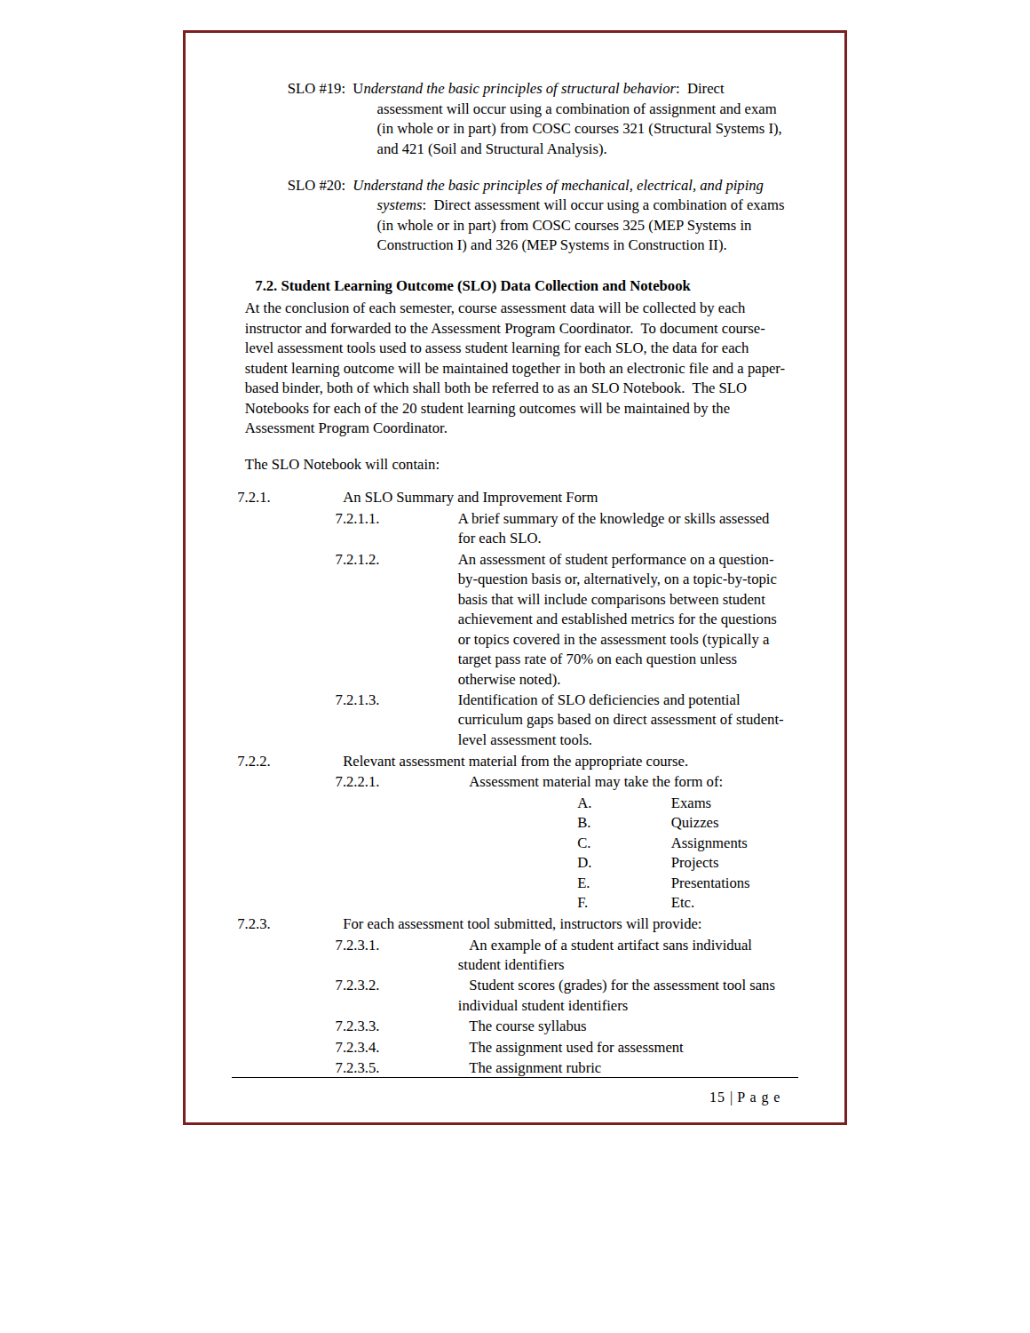SLO #19: Understand the basic principles of structural behavior: Direct assessment will occur using a combination of assignment and exam (in whole or in part) from COSC courses 321 (Structural Systems I), and 421 (Soil and Structural Analysis).
SLO #20: Understand the basic principles of mechanical, electrical, and piping systems: Direct assessment will occur using a combination of exams (in whole or in part) from COSC courses 325 (MEP Systems in Construction I) and 326 (MEP Systems in Construction II).
7.2. Student Learning Outcome (SLO) Data Collection and Notebook
At the conclusion of each semester, course assessment data will be collected by each instructor and forwarded to the Assessment Program Coordinator. To document course-level assessment tools used to assess student learning for each SLO, the data for each student learning outcome will be maintained together in both an electronic file and a paper-based binder, both of which shall both be referred to as an SLO Notebook. The SLO Notebooks for each of the 20 student learning outcomes will be maintained by the Assessment Program Coordinator.
The SLO Notebook will contain:
7.2.1. An SLO Summary and Improvement Form
7.2.1.1. A brief summary of the knowledge or skills assessed for each SLO.
7.2.1.2. An assessment of student performance on a question-by-question basis or, alternatively, on a topic-by-topic basis that will include comparisons between student achievement and established metrics for the questions or topics covered in the assessment tools (typically a target pass rate of 70% on each question unless otherwise noted).
7.2.1.3. Identification of SLO deficiencies and potential curriculum gaps based on direct assessment of student-level assessment tools.
7.2.2. Relevant assessment material from the appropriate course.
7.2.2.1. Assessment material may take the form of:
A. Exams
B. Quizzes
C. Assignments
D. Projects
E. Presentations
F. Etc.
7.2.3. For each assessment tool submitted, instructors will provide:
7.2.3.1. An example of a student artifact sans individual student identifiers
7.2.3.2. Student scores (grades) for the assessment tool sans individual student identifiers
7.2.3.3. The course syllabus
7.2.3.4. The assignment used for assessment
7.2.3.5. The assignment rubric
15 | P a g e